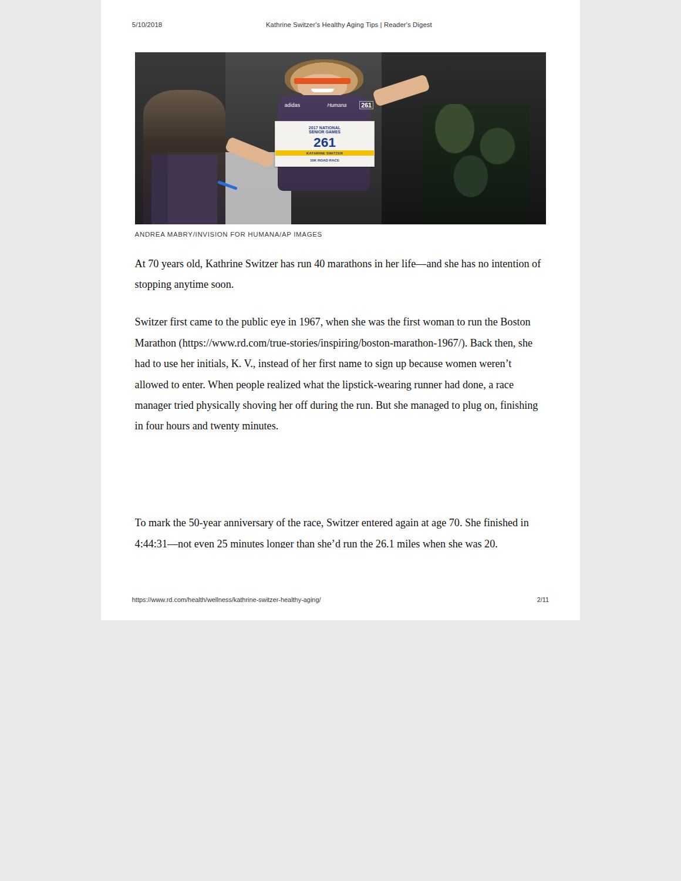5/10/2018
Kathrine Switzer's Healthy Aging Tips | Reader's Digest
adidas
Humana
261
2017 NATIONAL
SENIOR GAMES
261
KATHRINE SWITZER
10K ROAD RACE
Andrea Mabry/Invision for Humana/AP Images
At 70 years old, Kathrine Switzer has run 40 marathons in her life—and she has no intention of stopping anytime soon.
Switzer first came to the public eye in 1967, when she was the first woman to run the Boston Marathon (https://www.rd.com/true-stories/inspiring/boston-marathon-1967/). Back then, she had to use her initials, K. V., instead of her first name to sign up because women weren’t allowed to enter. When people realized what the lipstick-wearing runner had done, a race manager tried physically shoving her off during the run. But she managed to plug on, finishing in four hours and twenty minutes.
To mark the 50-year anniversary of the race, Switzer entered again at age 70. She finished in 4:44:31—not even 25 minutes longer than she’d run the 26.1 miles when she was 20. “Somebody at 70 is running as well as you were at 20,” she says. “That’s almost unachievable, but the body is incredible.”
https://www.rd.com/health/wellness/kathrine-switzer-healthy-aging/
2/11